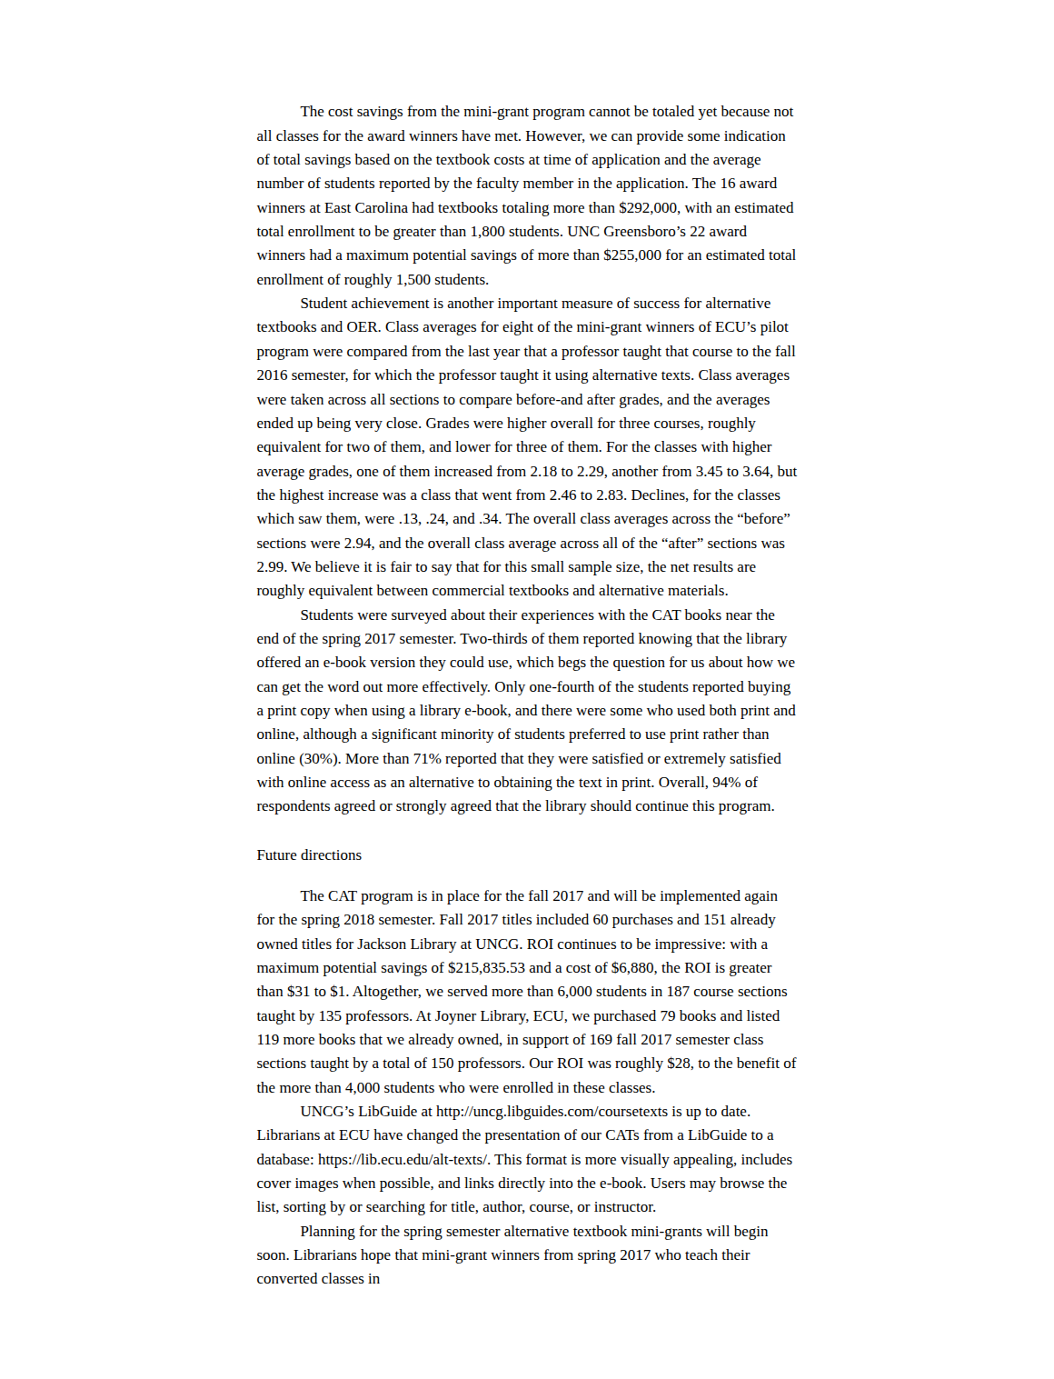The cost savings from the mini-grant program cannot be totaled yet because not all classes for the award winners have met. However, we can provide some indication of total savings based on the textbook costs at time of application and the average number of students reported by the faculty member in the application. The 16 award winners at East Carolina had textbooks totaling more than $292,000, with an estimated total enrollment to be greater than 1,800 students. UNC Greensboro’s 22 award winners had a maximum potential savings of more than $255,000 for an estimated total enrollment of roughly 1,500 students.
Student achievement is another important measure of success for alternative textbooks and OER. Class averages for eight of the mini-grant winners of ECU’s pilot program were compared from the last year that a professor taught that course to the fall 2016 semester, for which the professor taught it using alternative texts. Class averages were taken across all sections to compare before-and after grades, and the averages ended up being very close. Grades were higher overall for three courses, roughly equivalent for two of them, and lower for three of them. For the classes with higher average grades, one of them increased from 2.18 to 2.29, another from 3.45 to 3.64, but the highest increase was a class that went from 2.46 to 2.83. Declines, for the classes which saw them, were .13, .24, and .34. The overall class averages across the “before” sections were 2.94, and the overall class average across all of the “after” sections was 2.99. We believe it is fair to say that for this small sample size, the net results are roughly equivalent between commercial textbooks and alternative materials.
Students were surveyed about their experiences with the CAT books near the end of the spring 2017 semester. Two-thirds of them reported knowing that the library offered an e-book version they could use, which begs the question for us about how we can get the word out more effectively. Only one-fourth of the students reported buying a print copy when using a library e-book, and there were some who used both print and online, although a significant minority of students preferred to use print rather than online (30%). More than 71% reported that they were satisfied or extremely satisfied with online access as an alternative to obtaining the text in print. Overall, 94% of respondents agreed or strongly agreed that the library should continue this program.
Future directions
The CAT program is in place for the fall 2017 and will be implemented again for the spring 2018 semester. Fall 2017 titles included 60 purchases and 151 already owned titles for Jackson Library at UNCG. ROI continues to be impressive: with a maximum potential savings of $215,835.53 and a cost of $6,880, the ROI is greater than $31 to $1. Altogether, we served more than 6,000 students in 187 course sections taught by 135 professors. At Joyner Library, ECU, we purchased 79 books and listed 119 more books that we already owned, in support of 169 fall 2017 semester class sections taught by a total of 150 professors. Our ROI was roughly $28, to the benefit of the more than 4,000 students who were enrolled in these classes.
UNCG’s LibGuide at http://uncg.libguides.com/coursetexts is up to date. Librarians at ECU have changed the presentation of our CATs from a LibGuide to a database: https://lib.ecu.edu/alt-texts/. This format is more visually appealing, includes cover images when possible, and links directly into the e-book. Users may browse the list, sorting by or searching for title, author, course, or instructor.
Planning for the spring semester alternative textbook mini-grants will begin soon. Librarians hope that mini-grant winners from spring 2017 who teach their converted classes in